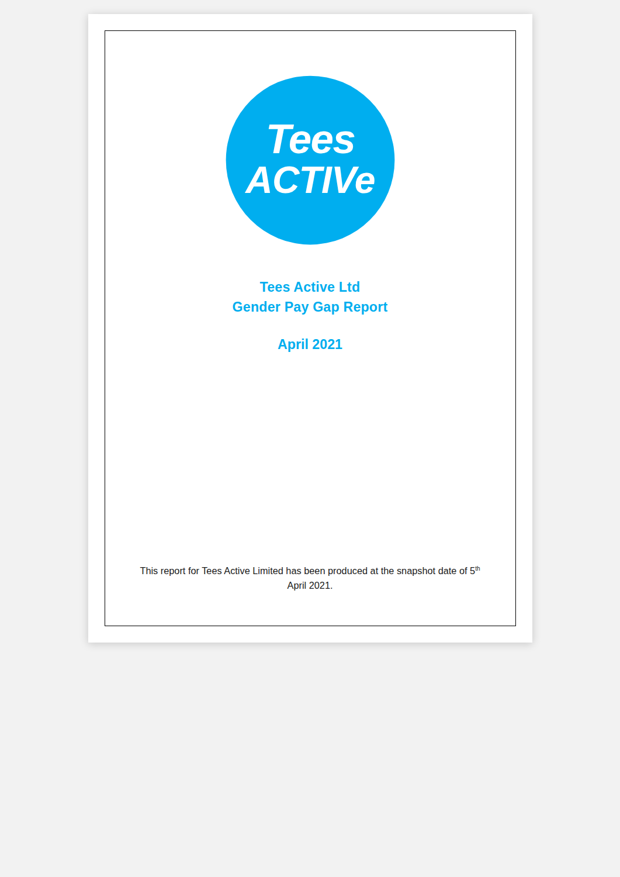Tees Active logo A cyan circle containing the words Tees Active in white lettering Tees ACTIVe
Tees Active Ltd
Gender Pay Gap Report
April 2021
This report for Tees Active Limited has been produced at the snapshot date of 5th April 2021.